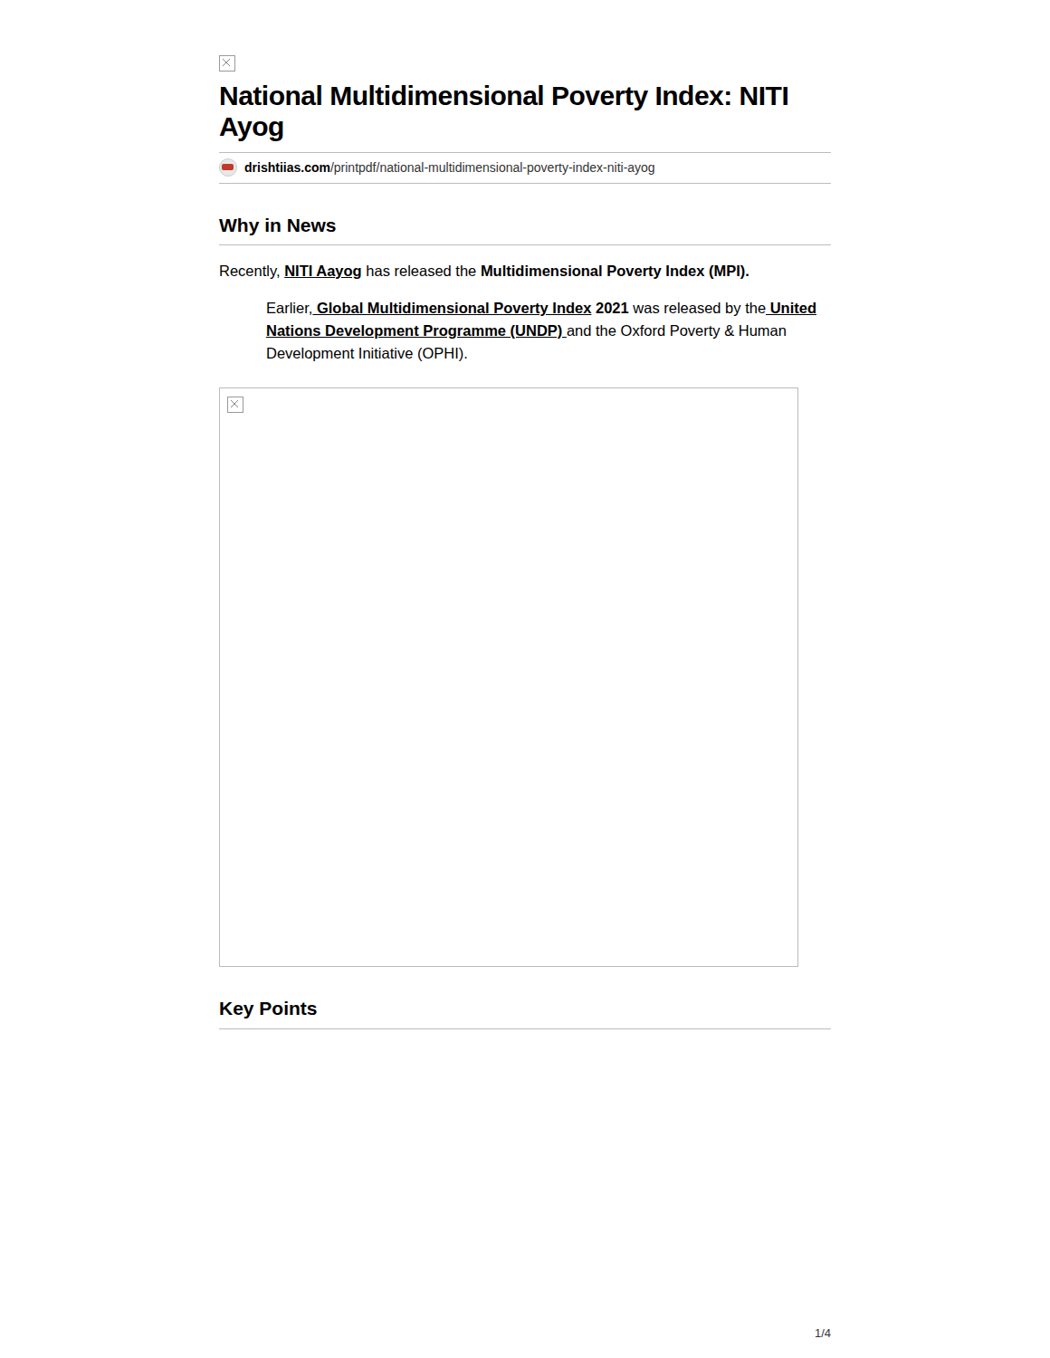National Multidimensional Poverty Index: NITI Ayog
drishtiias.com/printpdf/national-multidimensional-poverty-index-niti-ayog
Why in News
Recently, NITI Aayog has released the Multidimensional Poverty Index (MPI).
Earlier, Global Multidimensional Poverty Index 2021 was released by the United Nations Development Programme (UNDP) and the Oxford Poverty & Human Development Initiative (OPHI).
Key Points
1/4